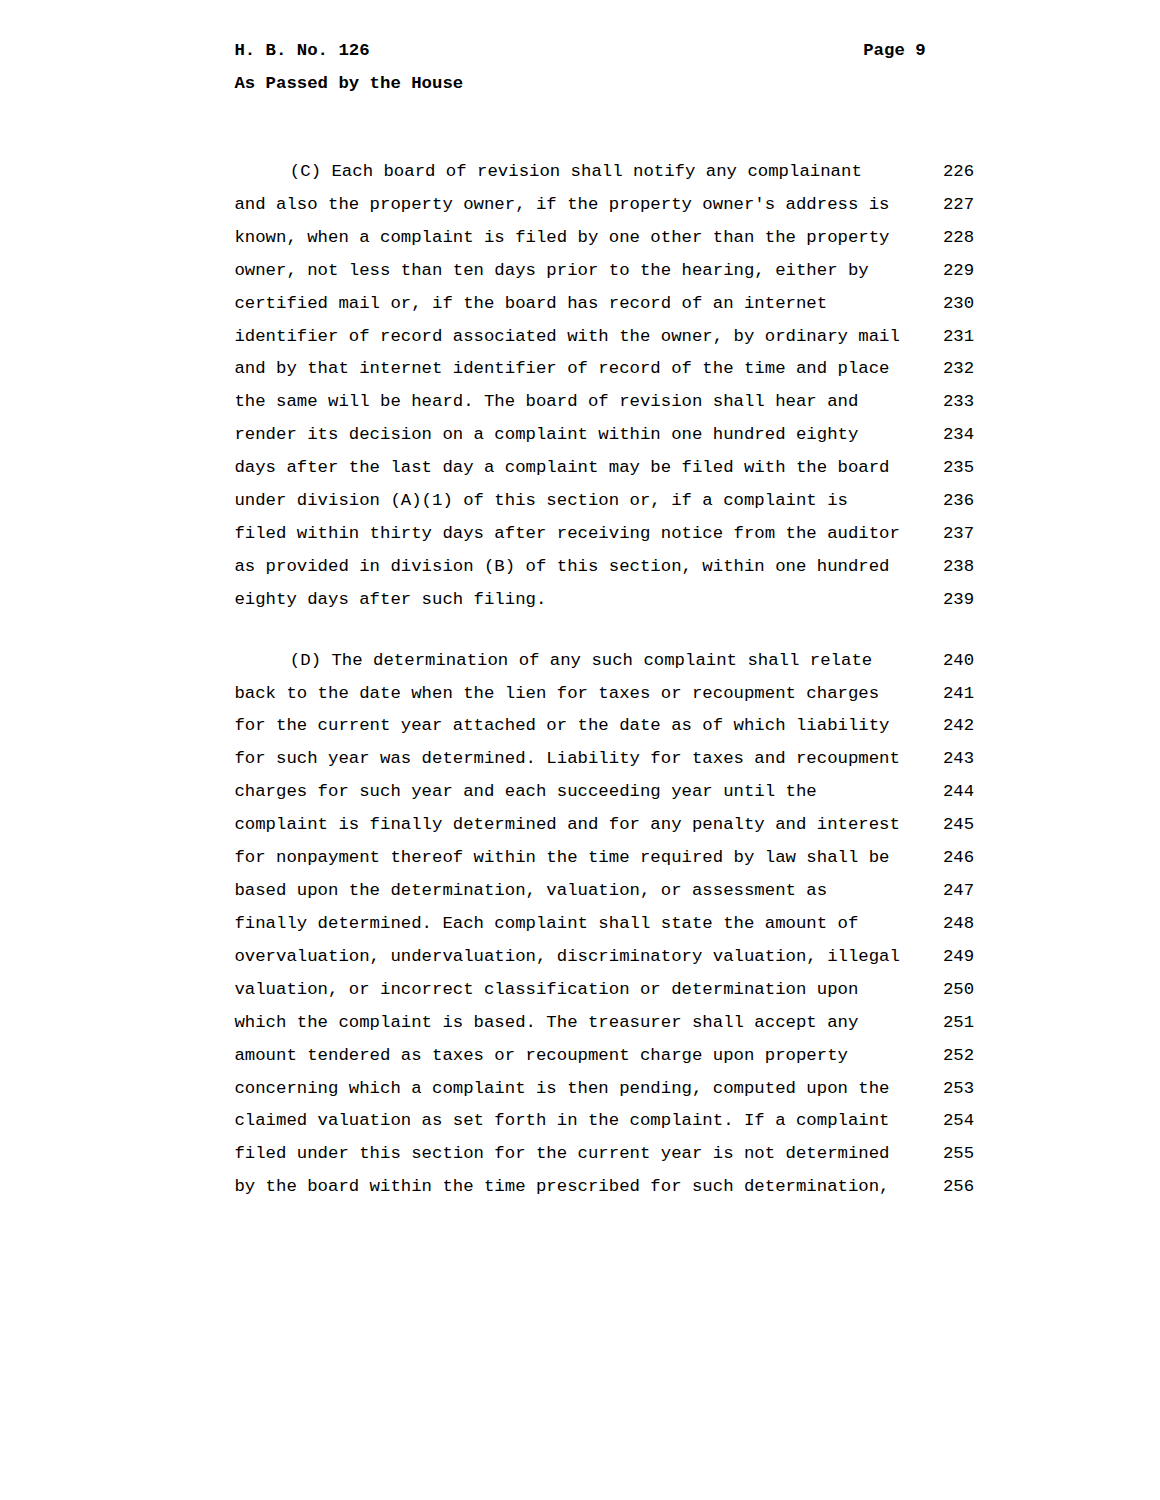H. B. No. 126 As Passed by the House
Page 9
(C) Each board of revision shall notify any complainant226 and also the property owner, if the property owner's address is227 known, when a complaint is filed by one other than the property228 owner, not less than ten days prior to the hearing, either by229 certified mail or, if the board has record of an internet230 identifier of record associated with the owner, by ordinary mail231 and by that internet identifier of record of the time and place232 the same will be heard. The board of revision shall hear and233 render its decision on a complaint within one hundred eighty234 days after the last day a complaint may be filed with the board235 under division (A)(1) of this section or, if a complaint is236 filed within thirty days after receiving notice from the auditor237 as provided in division (B) of this section, within one hundred238 eighty days after such filing.239
(D) The determination of any such complaint shall relate240 back to the date when the lien for taxes or recoupment charges241 for the current year attached or the date as of which liability242 for such year was determined. Liability for taxes and recoupment243 charges for such year and each succeeding year until the244 complaint is finally determined and for any penalty and interest245 for nonpayment thereof within the time required by law shall be246 based upon the determination, valuation, or assessment as247 finally determined. Each complaint shall state the amount of248 overvaluation, undervaluation, discriminatory valuation, illegal249 valuation, or incorrect classification or determination upon250 which the complaint is based. The treasurer shall accept any251 amount tendered as taxes or recoupment charge upon property252 concerning which a complaint is then pending, computed upon the253 claimed valuation as set forth in the complaint. If a complaint254 filed under this section for the current year is not determined255 by the board within the time prescribed for such determination,256